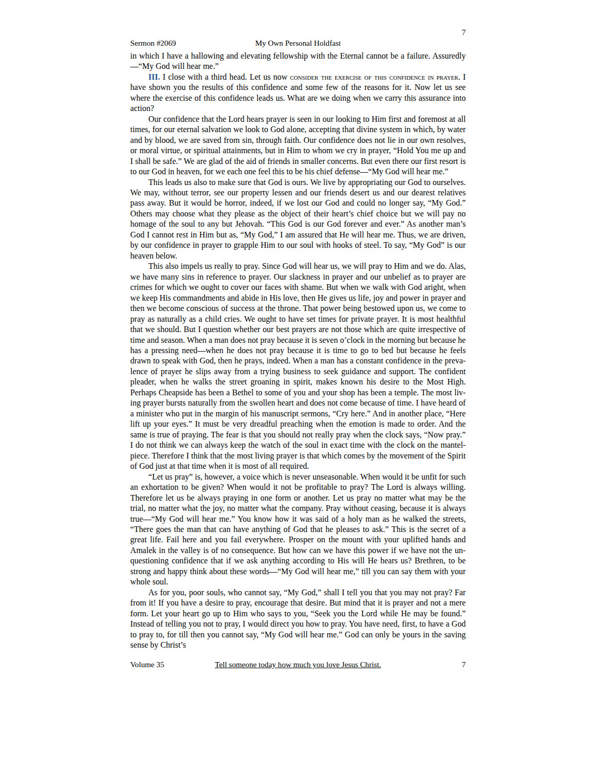7
Sermon #2069
My Own Personal Holdfast
in which I have a hallowing and elevating fellowship with the Eternal cannot be a failure. Assuredly—“My God will hear me.”
III. I close with a third head. Let us now consider the exercise of this confidence in prayer. I have shown you the results of this confidence and some few of the reasons for it. Now let us see where the exercise of this confidence leads us. What are we doing when we carry this assurance into action?
Our confidence that the Lord hears prayer is seen in our looking to Him first and foremost at all times, for our eternal salvation we look to God alone, accepting that divine system in which, by water and by blood, we are saved from sin, through faith. Our confidence does not lie in our own resolves, or moral virtue, or spiritual attainments, but in Him to whom we cry in prayer, “Hold You me up and I shall be safe.” We are glad of the aid of friends in smaller concerns. But even there our first resort is to our God in heaven, for we each one feel this to be his chief defense—“My God will hear me.”
This leads us also to make sure that God is ours. We live by appropriating our God to ourselves. We may, without terror, see our property lessen and our friends desert us and our dearest relatives pass away. But it would be horror, indeed, if we lost our God and could no longer say, “My God.” Others may choose what they please as the object of their heart’s chief choice but we will pay no homage of the soul to any but Jehovah. “This God is our God forever and ever.” As another man’s God I cannot rest in Him but as, “My God,” I am assured that He will hear me. Thus, we are driven, by our confidence in prayer to grapple Him to our soul with hooks of steel. To say, “My God” is our heaven below.
This also impels us really to pray. Since God will hear us, we will pray to Him and we do. Alas, we have many sins in reference to prayer. Our slackness in prayer and our unbelief as to prayer are crimes for which we ought to cover our faces with shame. But when we walk with God aright, when we keep His commandments and abide in His love, then He gives us life, joy and power in prayer and then we become conscious of success at the throne. That power being bestowed upon us, we come to pray as naturally as a child cries. We ought to have set times for private prayer. It is most healthful that we should. But I question whether our best prayers are not those which are quite irrespective of time and season. When a man does not pray because it is seven o’clock in the morning but because he has a pressing need—when he does not pray because it is time to go to bed but because he feels drawn to speak with God, then he prays, indeed. When a man has a constant confidence in the prevalence of prayer he slips away from a trying business to seek guidance and support. The confident pleader, when he walks the street groaning in spirit, makes known his desire to the Most High. Perhaps Cheapside has been a Bethel to some of you and your shop has been a temple. The most living prayer bursts naturally from the swollen heart and does not come because of time. I have heard of a minister who put in the margin of his manuscript sermons, “Cry here.” And in another place, “Here lift up your eyes.” It must be very dreadful preaching when the emotion is made to order. And the same is true of praying. The fear is that you should not really pray when the clock says, “Now pray.” I do not think we can always keep the watch of the soul in exact time with the clock on the mantelpiece. Therefore I think that the most living prayer is that which comes by the movement of the Spirit of God just at that time when it is most of all required.
“Let us pray” is, however, a voice which is never unseasonable. When would it be unfit for such an exhortation to be given? When would it not be profitable to pray? The Lord is always willing. Therefore let us be always praying in one form or another. Let us pray no matter what may be the trial, no matter what the joy, no matter what the company. Pray without ceasing, because it is always true—“My God will hear me.” You know how it was said of a holy man as he walked the streets, “There goes the man that can have anything of God that he pleases to ask.” This is the secret of a great life. Fail here and you fail everywhere. Prosper on the mount with your uplifted hands and Amalek in the valley is of no consequence. But how can we have this power if we have not the unquestioning confidence that if we ask anything according to His will He hears us? Brethren, to be strong and happy think about these words—“My God will hear me,” till you can say them with your whole soul.
As for you, poor souls, who cannot say, “My God,” shall I tell you that you may not pray? Far from it! If you have a desire to pray, encourage that desire. But mind that it is prayer and not a mere form. Let your heart go up to Him who says to you, “Seek you the Lord while He may be found.” Instead of telling you not to pray, I would direct you how to pray. You have need, first, to have a God to pray to, for till then you cannot say, “My God will hear me.” God can only be yours in the saving sense by Christ’s
Volume 35
Tell someone today how much you love Jesus Christ.
7